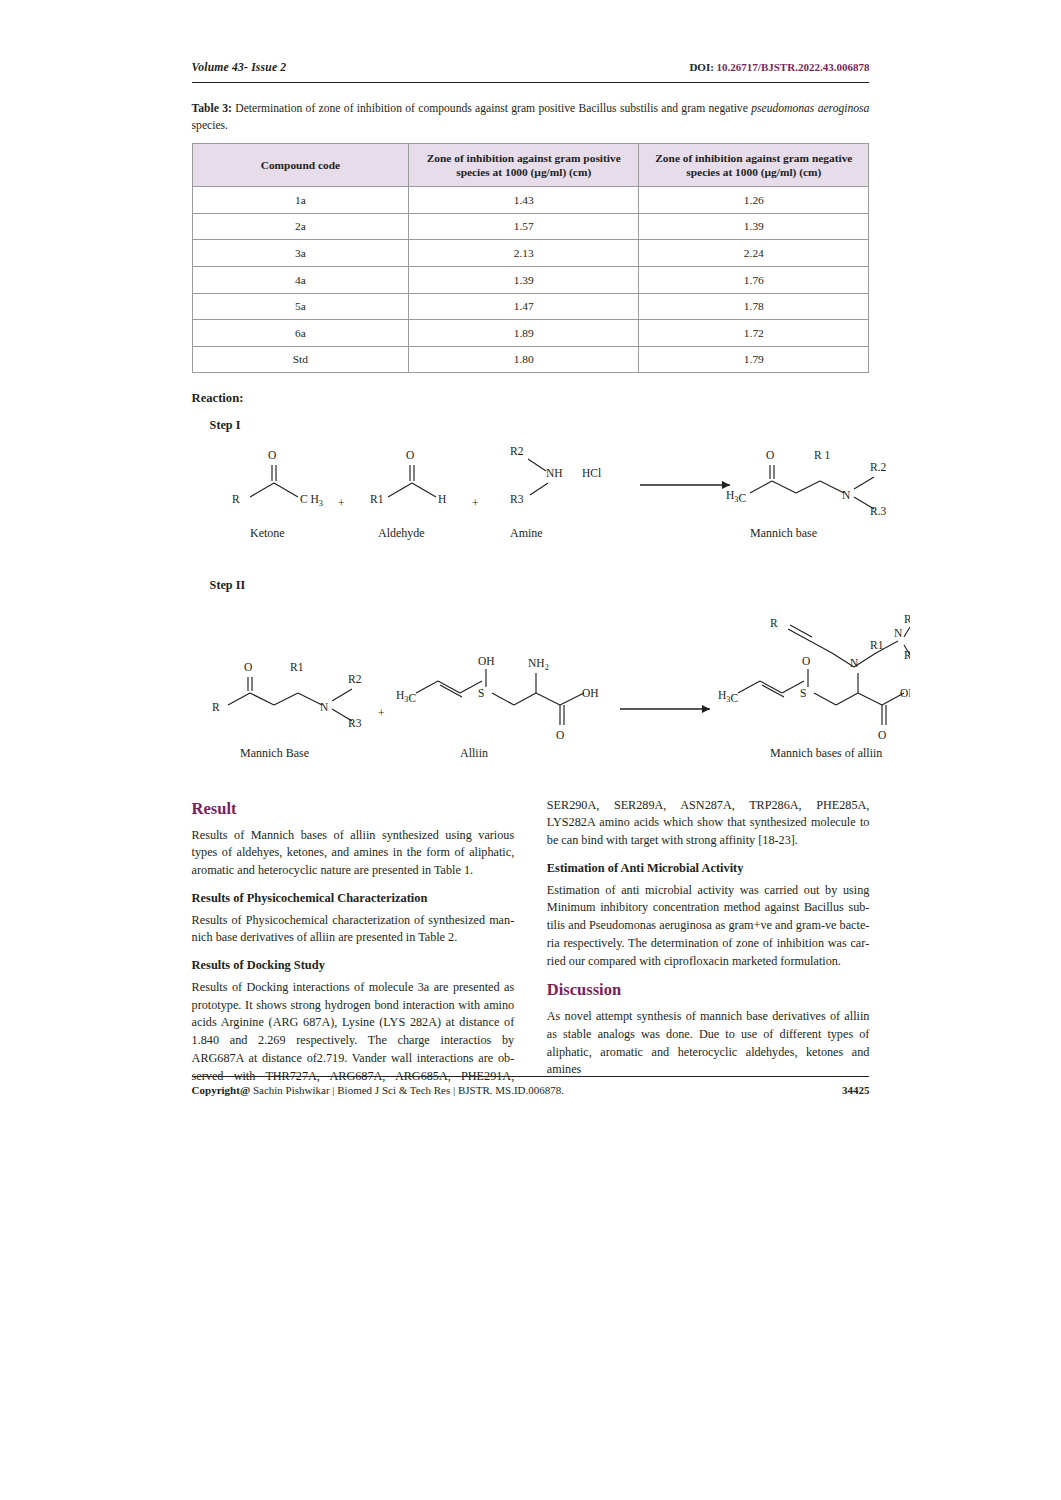Volume 43- Issue 2
DOI: 10.26717/BJSTR.2022.43.006878
Table 3: Determination of zone of inhibition of compounds against gram positive Bacillus substilis and gram negative pseudomonas aeroginosa species.
| Compound code | Zone of inhibition against gram positive species at 1000 (µg/ml) (cm) | Zone of inhibition against gram negative species at 1000 (µg/ml) (cm) |
| --- | --- | --- |
| 1a | 1.43 | 1.26 |
| 2a | 1.57 | 1.39 |
| 3a | 2.13 | 2.24 |
| 4a | 1.39 | 1.76 |
| 5a | 1.47 | 1.78 |
| 6a | 1.89 | 1.72 |
| Std | 1.80 | 1.79 |
Reaction:
Step I
O R C H3 Ketone + O R1 H Aldehyde + R2 NH HCl R3 Amine O H3C R 1 N R.2 R.3 Mannich base
Step II
O R R1 N R2 R3 Mannich Base + H3C S OH NH2 O OH Alliin H3C S O N O OH R R1 N R2 R3 Mannich bases of alliin
Result
Results of Mannich bases of alliin synthesized using various types of aldehyes, ketones, and amines in the form of aliphatic, aromatic and heterocyclic nature are presented in Table 1.
Results of Physicochemical Characterization
Results of Physicochemical characterization of synthesized mannich base derivatives of alliin are presented in Table 2.
Results of Docking Study
Results of Docking interactions of molecule 3a are presented as prototype. It shows strong hydrogen bond interaction with amino acids Arginine (ARG 687A), Lysine (LYS 282A) at distance of 1.840 and 2.269 respectively. The charge interactios by ARG687A at distance of2.719. Vander wall interactions are observed with THR727A, ARG687A, ARG685A, PHE291A, SER290A, SER289A, ASN287A, TRP286A, PHE285A, LYS282A amino acids which show that synthesized molecule to be can bind with target with strong affinity [18-23].
Estimation of Anti Microbial Activity
Estimation of anti microbial activity was carried out by using Minimum inhibitory concentration method against Bacillus subtilis and Pseudomonas aeruginosa as gram+ve and gram-ve bacteria respectively. The determination of zone of inhibition was carried our compared with ciprofloxacin marketed formulation.
Discussion
As novel attempt synthesis of mannich base derivatives of alliin as stable analogs was done. Due to use of different types of aliphatic, aromatic and heterocyclic aldehydes, ketones and amines
Copyright@ Sachin Pishwikar | Biomed J Sci & Tech Res | BJSTR. MS.ID.006878.
34425